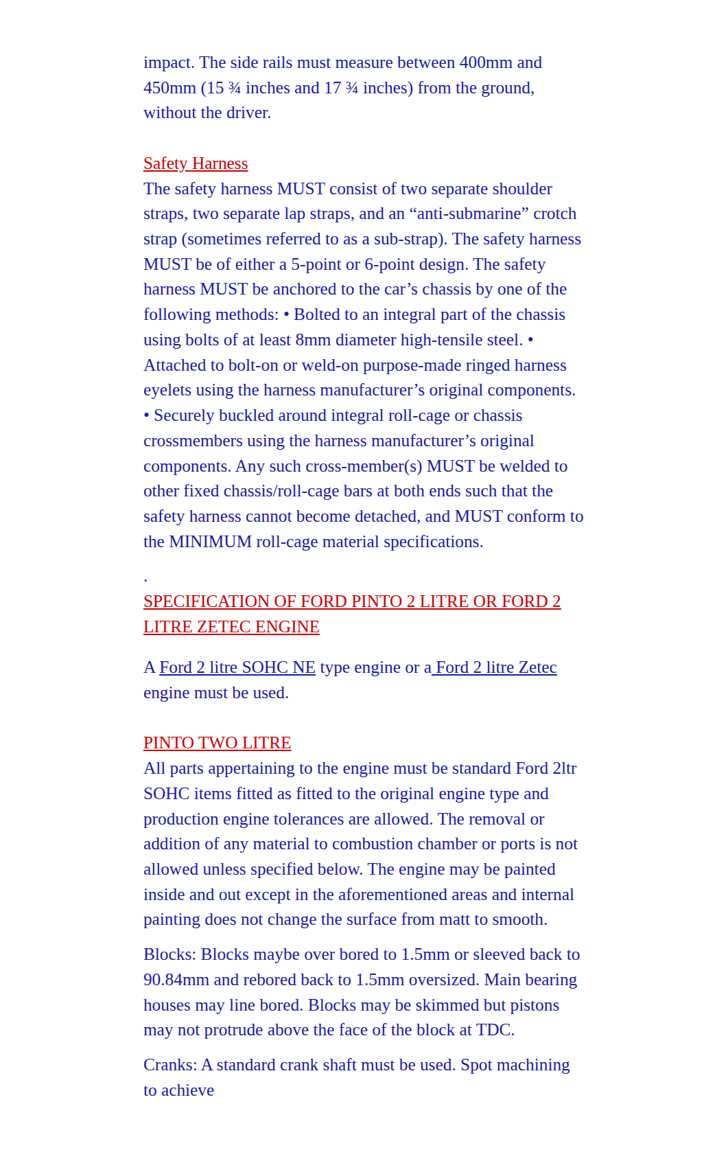impact. The side rails must measure between 400mm and 450mm (15 ¾ inches and 17 ¾ inches) from the ground, without the driver.
Safety Harness
The safety harness MUST consist of two separate shoulder straps, two separate lap straps, and an “anti-submarine” crotch strap (sometimes referred to as a sub-strap). The safety harness MUST be of either a 5-point or 6-point design. The safety harness MUST be anchored to the car’s chassis by one of the following methods: • Bolted to an integral part of the chassis using bolts of at least 8mm diameter high-tensile steel. • Attached to bolt-on or weld-on purpose-made ringed harness eyelets using the harness manufacturer’s original components. • Securely buckled around integral roll-cage or chassis crossmembers using the harness manufacturer’s original components. Any such cross-member(s) MUST be welded to other fixed chassis/roll-cage bars at both ends such that the safety harness cannot become detached, and MUST conform to the MINIMUM roll-cage material specifications.
.
SPECIFICATION OF FORD PINTO 2 LITRE OR FORD 2 LITRE ZETEC ENGINE
A Ford 2 litre SOHC NE type engine or a Ford 2 litre Zetec engine must be used.
PINTO TWO LITRE
All parts appertaining to the engine must be standard Ford 2ltr SOHC items fitted as fitted to the original engine type and production engine tolerances are allowed. The removal or addition of any material to combustion chamber or ports is not allowed unless specified below. The engine may be painted inside and out except in the aforementioned areas and internal painting does not change the surface from matt to smooth.
Blocks: Blocks maybe over bored to 1.5mm or sleeved back to 90.84mm and rebored back to 1.5mm oversized. Main bearing houses may line bored. Blocks may be skimmed but pistons may not protrude above the face of the block at TDC.
Cranks: A standard crank shaft must be used. Spot machining to achieve